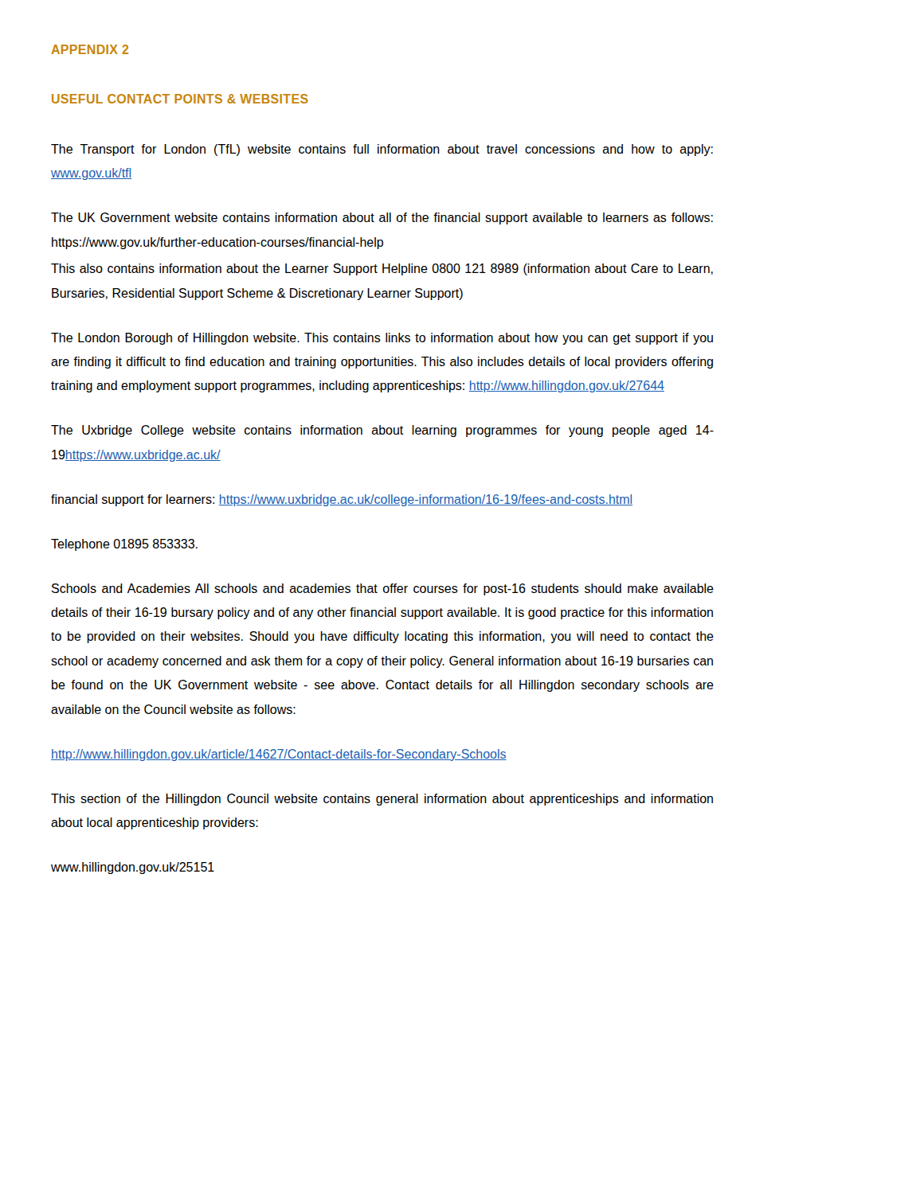APPENDIX 2
USEFUL CONTACT POINTS & WEBSITES
The Transport for London (TfL) website contains full information about travel concessions and how to apply: www.gov.uk/tfl
The UK Government website contains information about all of the financial support available to learners as follows: https://www.gov.uk/further-education-courses/financial-help
This also contains information about the Learner Support Helpline 0800 121 8989 (information about Care to Learn, Bursaries, Residential Support Scheme & Discretionary Learner Support)
The London Borough of Hillingdon website. This contains links to information about how you can get support if you are finding it difficult to find education and training opportunities. This also includes details of local providers offering training and employment support programmes, including apprenticeships: http://www.hillingdon.gov.uk/27644
The Uxbridge College website contains information about learning programmes for young people aged 14-19https://www.uxbridge.ac.uk/
financial support for learners: https://www.uxbridge.ac.uk/college-information/16-19/fees-and-costs.html
Telephone 01895 853333.
Schools and Academies All schools and academies that offer courses for post-16 students should make available details of their 16-19 bursary policy and of any other financial support available. It is good practice for this information to be provided on their websites. Should you have difficulty locating this information, you will need to contact the school or academy concerned and ask them for a copy of their policy. General information about 16-19 bursaries can be found on the UK Government website - see above. Contact details for all Hillingdon secondary schools are available on the Council website as follows:
http://www.hillingdon.gov.uk/article/14627/Contact-details-for-Secondary-Schools
This section of the Hillingdon Council website contains general information about apprenticeships and information about local apprenticeship providers:
www.hillingdon.gov.uk/25151